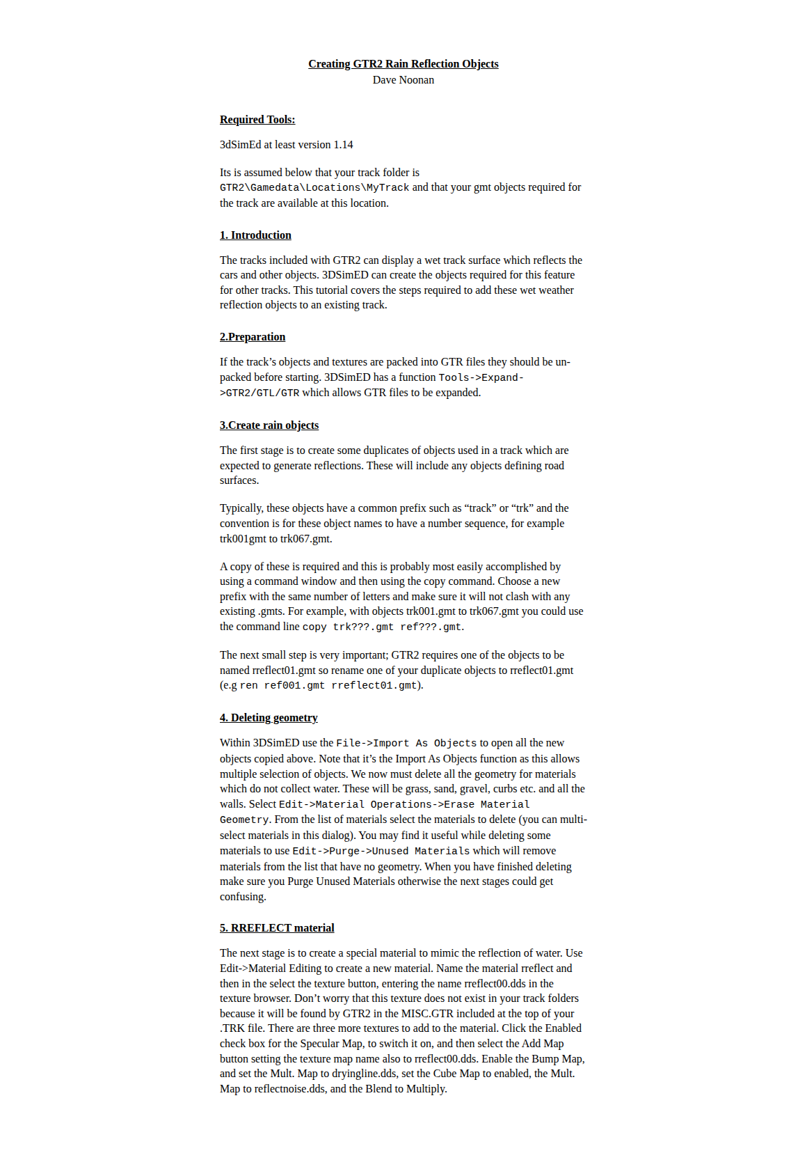Creating GTR2 Rain Reflection Objects
Dave Noonan
Required Tools:
3dSimEd at least version 1.14
Its is assumed below that your track folder is GTR2\Gamedata\Locations\MyTrack and that your gmt objects required for the track are available at this location.
1. Introduction
The tracks included with GTR2 can display a wet track surface which reflects the cars and other objects. 3DSimED can create the objects required for this feature for other tracks. This tutorial covers the steps required to add these wet weather reflection objects to an existing track.
2.Preparation
If the track’s objects and textures are packed into GTR files they should be un-packed before starting. 3DSimED has a function Tools->Expand->GTR2/GTL/GTR which allows GTR files to be expanded.
3.Create rain objects
The first stage is to create some duplicates of objects used in a track which are expected to generate reflections. These will include any objects defining road surfaces.
Typically, these objects have a common prefix such as “track” or “trk” and the convention is for these object names to have a number sequence, for example trk001gmt to trk067.gmt.
A copy of these is required and this is probably most easily accomplished by using a command window and then using the copy command. Choose a new prefix with the same number of letters and make sure it will not clash with any existing .gmts. For example, with objects trk001.gmt to trk067.gmt you could use the command line copy trk???.gmt ref???.gmt.
The next small step is very important; GTR2 requires one of the objects to be named rreflect01.gmt so rename one of your duplicate objects to rreflect01.gmt (e.g ren ref001.gmt rreflect01.gmt).
4. Deleting geometry
Within 3DSimED use the File->Import As Objects to open all the new objects copied above. Note that it’s the Import As Objects function as this allows multiple selection of objects. We now must delete all the geometry for materials which do not collect water. These will be grass, sand, gravel, curbs etc. and all the walls. Select Edit->Material Operations->Erase Material Geometry. From the list of materials select the materials to delete (you can multi-select materials in this dialog). You may find it useful while deleting some materials to use Edit->Purge->Unused Materials which will remove materials from the list that have no geometry. When you have finished deleting make sure you Purge Unused Materials otherwise the next stages could get confusing.
5. RREFLECT material
The next stage is to create a special material to mimic the reflection of water. Use Edit->Material Editing to create a new material. Name the material rreflect and then in the select the texture button, entering the name rreflect00.dds in the texture browser. Don’t worry that this texture does not exist in your track folders because it will be found by GTR2 in the MISC.GTR included at the top of your .TRK file. There are three more textures to add to the material. Click the Enabled check box for the Specular Map, to switch it on, and then select the Add Map button setting the texture map name also to rreflect00.dds. Enable the Bump Map, and set the Mult. Map to dryingline.dds, set the Cube Map to enabled, the Mult. Map to reflectnoise.dds, and the Blend to Multiply.